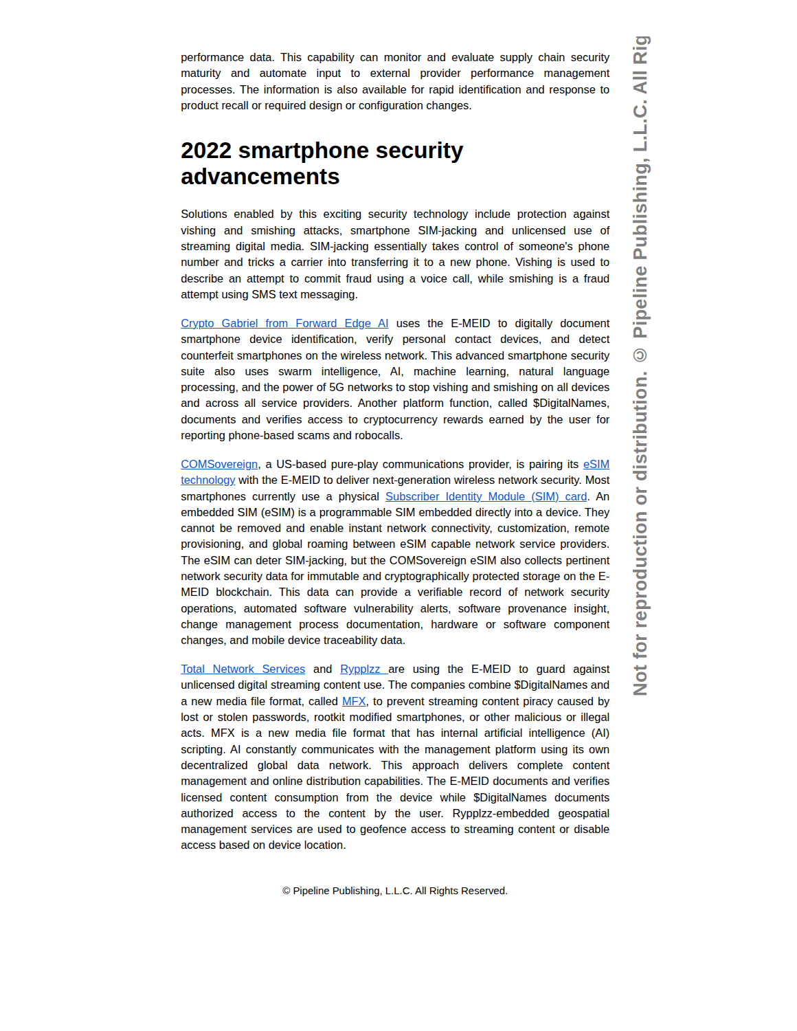Not for reproduction or distribution. © Pipeline Publishing, L.L.C. All Rights Reserved.
performance data. This capability can monitor and evaluate supply chain security maturity and automate input to external provider performance management processes. The information is also available for rapid identification and response to product recall or required design or configuration changes.
2022 smartphone security advancements
Solutions enabled by this exciting security technology include protection against vishing and smishing attacks, smartphone SIM-jacking and unlicensed use of streaming digital media. SIM-jacking essentially takes control of someone's phone number and tricks a carrier into transferring it to a new phone. Vishing is used to describe an attempt to commit fraud using a voice call, while smishing is a fraud attempt using SMS text messaging.
Crypto Gabriel from Forward Edge AI uses the E-MEID to digitally document smartphone device identification, verify personal contact devices, and detect counterfeit smartphones on the wireless network. This advanced smartphone security suite also uses swarm intelligence, AI, machine learning, natural language processing, and the power of 5G networks to stop vishing and smishing on all devices and across all service providers. Another platform function, called $DigitalNames, documents and verifies access to cryptocurrency rewards earned by the user for reporting phone-based scams and robocalls.
COMSovereign, a US-based pure-play communications provider, is pairing its eSIM technology with the E-MEID to deliver next-generation wireless network security. Most smartphones currently use a physical Subscriber Identity Module (SIM) card. An embedded SIM (eSIM) is a programmable SIM embedded directly into a device. They cannot be removed and enable instant network connectivity, customization, remote provisioning, and global roaming between eSIM capable network service providers. The eSIM can deter SIM-jacking, but the COMSovereign eSIM also collects pertinent network security data for immutable and cryptographically protected storage on the E-MEID blockchain. This data can provide a verifiable record of network security operations, automated software vulnerability alerts, software provenance insight, change management process documentation, hardware or software component changes, and mobile device traceability data.
Total Network Services and Rypplzz are using the E-MEID to guard against unlicensed digital streaming content use. The companies combine $DigitalNames and a new media file format, called MFX, to prevent streaming content piracy caused by lost or stolen passwords, rootkit modified smartphones, or other malicious or illegal acts. MFX is a new media file format that has internal artificial intelligence (AI) scripting. AI constantly communicates with the management platform using its own decentralized global data network. This approach delivers complete content management and online distribution capabilities. The E-MEID documents and verifies licensed content consumption from the device while $DigitalNames documents authorized access to the content by the user. Rypplzz-embedded geospatial management services are used to geofence access to streaming content or disable access based on device location.
© Pipeline Publishing, L.L.C. All Rights Reserved.